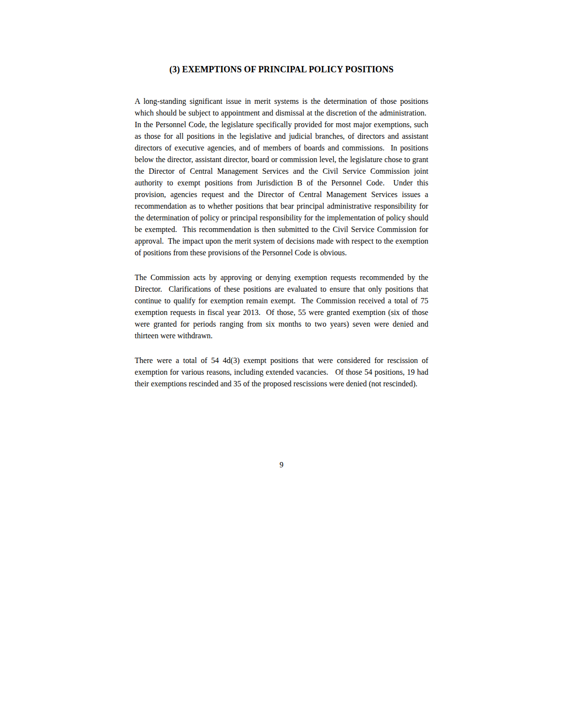(3) EXEMPTIONS OF PRINCIPAL POLICY POSITIONS
A long-standing significant issue in merit systems is the determination of those positions which should be subject to appointment and dismissal at the discretion of the administration. In the Personnel Code, the legislature specifically provided for most major exemptions, such as those for all positions in the legislative and judicial branches, of directors and assistant directors of executive agencies, and of members of boards and commissions. In positions below the director, assistant director, board or commission level, the legislature chose to grant the Director of Central Management Services and the Civil Service Commission joint authority to exempt positions from Jurisdiction B of the Personnel Code. Under this provision, agencies request and the Director of Central Management Services issues a recommendation as to whether positions that bear principal administrative responsibility for the determination of policy or principal responsibility for the implementation of policy should be exempted. This recommendation is then submitted to the Civil Service Commission for approval. The impact upon the merit system of decisions made with respect to the exemption of positions from these provisions of the Personnel Code is obvious.
The Commission acts by approving or denying exemption requests recommended by the Director. Clarifications of these positions are evaluated to ensure that only positions that continue to qualify for exemption remain exempt. The Commission received a total of 75 exemption requests in fiscal year 2013. Of those, 55 were granted exemption (six of those were granted for periods ranging from six months to two years) seven were denied and thirteen were withdrawn.
There were a total of 54 4d(3) exempt positions that were considered for rescission of exemption for various reasons, including extended vacancies. Of those 54 positions, 19 had their exemptions rescinded and 35 of the proposed rescissions were denied (not rescinded).
9